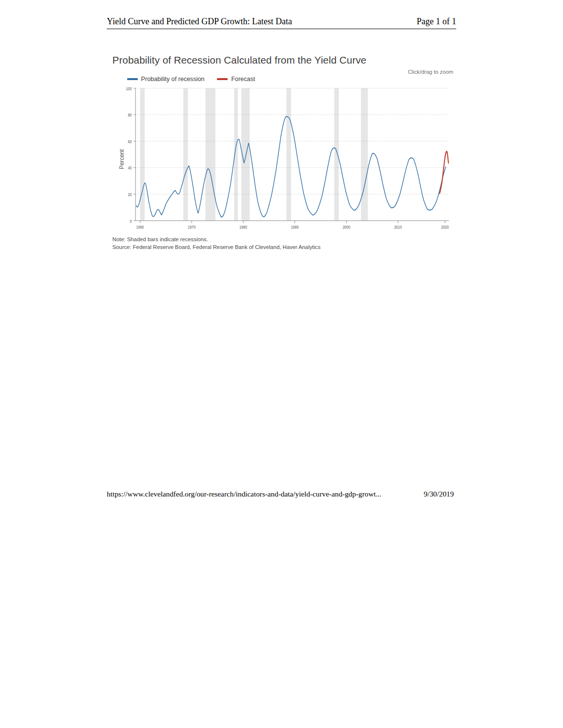Yield Curve and Predicted GDP Growth: Latest Data
Page 1 of 1
Probability of Recession Calculated from the Yield Curve
Click/drag to zoom
Probability of recession
Forecast
Percent
100 80 60 40 20 0 1960 1970 1980 1990 2000 2010 2020
Note: Shaded bars indicate recessions.
Source: Federal Reserve Board, Federal Reserve Bank of Cleveland, Haver Analytics
https://www.clevelandfed.org/our-research/indicators-and-data/yield-curve-and-gdp-growt...
9/30/2019